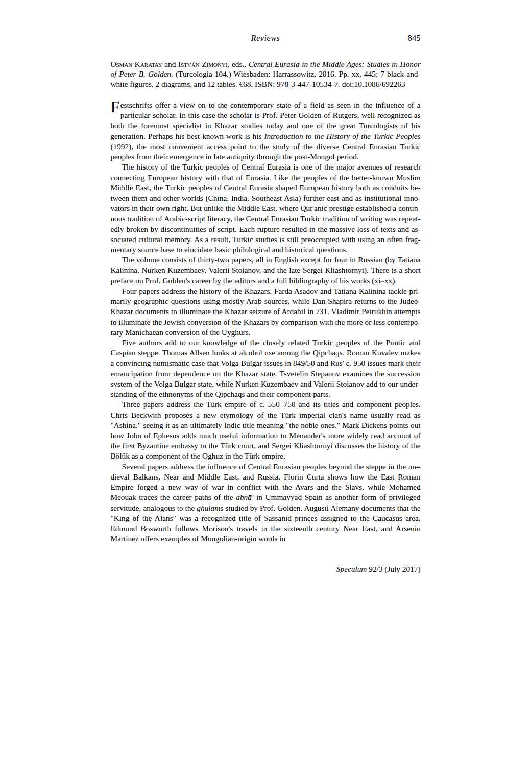Reviews 845
Osman Karatay and István Zimonyi, eds., Central Eurasia in the Middle Ages: Studies in Honor of Peter B. Golden. (Turcologia 104.) Wiesbaden: Harrassowitz, 2016. Pp. xx, 445; 7 black-and-white figures, 2 diagrams, and 12 tables. €68. ISBN: 978-3-447-10534-7. doi:10.1086/692263
Festschrifts offer a view on to the contemporary state of a field as seen in the influence of a particular scholar. In this case the scholar is Prof. Peter Golden of Rutgers, well recognized as both the foremost specialist in Khazar studies today and one of the great Turcologists of his generation. Perhaps his best-known work is his Introduction to the History of the Turkic Peoples (1992), the most convenient access point to the study of the diverse Central Eurasian Turkic peoples from their emergence in late antiquity through the post-Mongol period.
The history of the Turkic peoples of Central Eurasia is one of the major avenues of research connecting European history with that of Eurasia. Like the peoples of the better-known Muslim Middle East, the Turkic peoples of Central Eurasia shaped European history both as conduits between them and other worlds (China, India, Southeast Asia) further east and as institutional innovators in their own right. But unlike the Middle East, where Qur'anic prestige established a continuous tradition of Arabic-script literacy, the Central Eurasian Turkic tradition of writing was repeatedly broken by discontinuities of script. Each rupture resulted in the massive loss of texts and associated cultural memory. As a result, Turkic studies is still preoccupied with using an often fragmentary source base to elucidate basic philological and historical questions.
The volume consists of thirty-two papers, all in English except for four in Russian (by Tatiana Kalinina, Nurken Kuzembaev, Valerii Stoianov, and the late Sergei Kliashtornyi). There is a short preface on Prof. Golden's career by the editors and a full bibliography of his works (xi–xx).
Four papers address the history of the Khazars. Farda Asadov and Tatiana Kalinina tackle primarily geographic questions using mostly Arab sources, while Dan Shapira returns to the Judeo-Khazar documents to illuminate the Khazar seizure of Ardabil in 731. Vladimir Petrukhin attempts to illuminate the Jewish conversion of the Khazars by comparison with the more or less contemporary Manichaean conversion of the Uyghurs.
Five authors add to our knowledge of the closely related Turkic peoples of the Pontic and Caspian steppe. Thomas Allsen looks at alcohol use among the Qipchaqs. Roman Kovalev makes a convincing numismatic case that Volga Bulgar issues in 849/50 and Rus' c. 950 issues mark their emancipation from dependence on the Khazar state. Tsvetelin Stepanov examines the succession system of the Volga Bulgar state, while Nurken Kuzembaev and Valerii Stoianov add to our understanding of the ethnonyms of the Qipchaqs and their component parts.
Three papers address the Türk empire of c. 550–750 and its titles and component peoples. Chris Beckwith proposes a new etymology of the Türk imperial clan's name usually read as "Ashina," seeing it as an ultimately Indic title meaning "the noble ones." Mark Dickens points out how John of Ephesus adds much useful information to Menander's more widely read account of the first Byzantine embassy to the Türk court, and Sergei Kliashtornyi discusses the history of the Bölük as a component of the Oghuz in the Türk empire.
Several papers address the influence of Central Eurasian peoples beyond the steppe in the medieval Balkans, Near and Middle East, and Russia. Florin Curta shows how the East Roman Empire forged a new way of war in conflict with the Avars and the Slavs, while Mohamed Meouak traces the career paths of the abnā' in Ummayyad Spain as another form of privileged servitude, analogous to the ghulams studied by Prof. Golden. Augusti Alemany documents that the "King of the Alans" was a recognized title of Sassanid princes assigned to the Caucasus area, Edmund Bosworth follows Morison's travels in the sixteenth century Near East, and Arsenio Martinez offers examples of Mongolian-origin words in
Speculum 92/3 (July 2017)